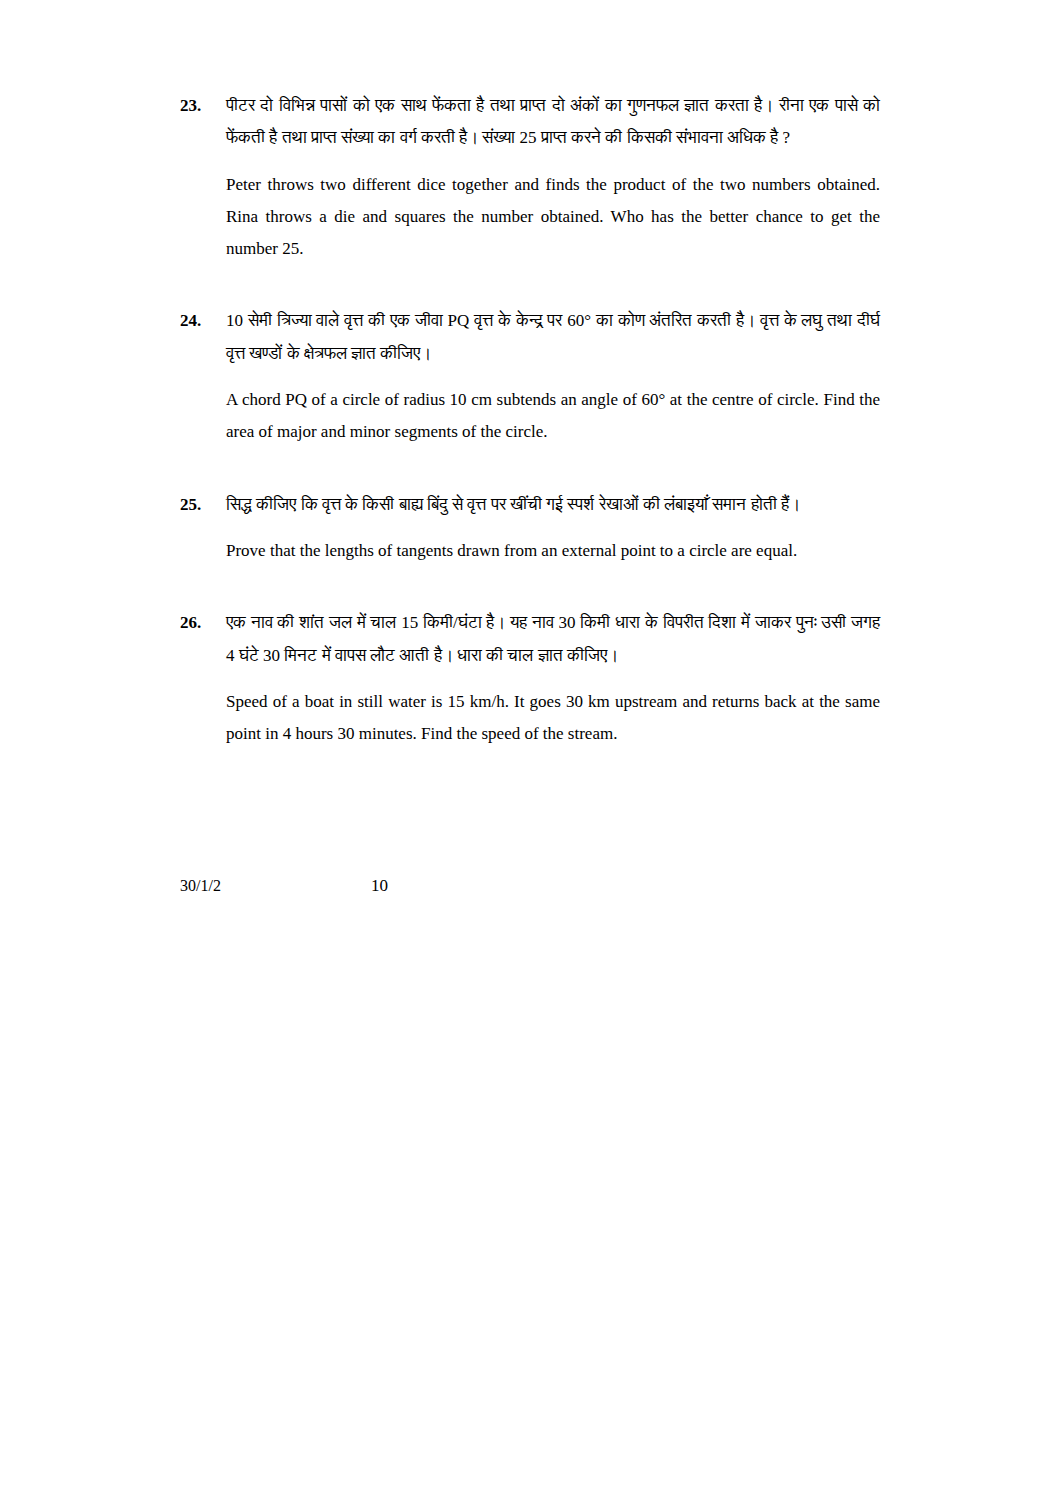23.
पीटर दो विभिन्न पासों को एक साथ फेंकता है तथा प्राप्त दो अंकों का गुणनफल ज्ञात करता है। रीना एक पासे को फेंकती है तथा प्राप्त संख्या का वर्ग करती है। संख्या 25 प्राप्त करने की किसकी संभावना अधिक है ?
Peter throws two different dice together and finds the product of the two numbers obtained. Rina throws a die and squares the number obtained. Who has the better chance to get the number 25.
24.
10 सेमी त्रिज्या वाले वृत्त की एक जीवा PQ वृत्त के केन्द्र पर 60° का कोण अंतरित करती है। वृत्त के लघु तथा दीर्घ वृत्त खण्डों के क्षेत्रफल ज्ञात कीजिए।
A chord PQ of a circle of radius 10 cm subtends an angle of 60° at the centre of circle. Find the area of major and minor segments of the circle.
25.
सिद्ध कीजिए कि वृत्त के किसी बाह्य बिंदु से वृत्त पर खींची गई स्पर्श रेखाओं की लंबाइयाँ समान होती हैं।
Prove that the lengths of tangents drawn from an external point to a circle are equal.
26.
एक नाव की शांत जल में चाल 15 किमी/घंटा है। यह नाव 30 किमी धारा के विपरीत दिशा में जाकर पुनः उसी जगह 4 घंटे 30 मिनट में वापस लौट आती है। धारा की चाल ज्ञात कीजिए।
Speed of a boat in still water is 15 km/h. It goes 30 km upstream and returns back at the same point in 4 hours 30 minutes. Find the speed of the stream.
30/1/2 10